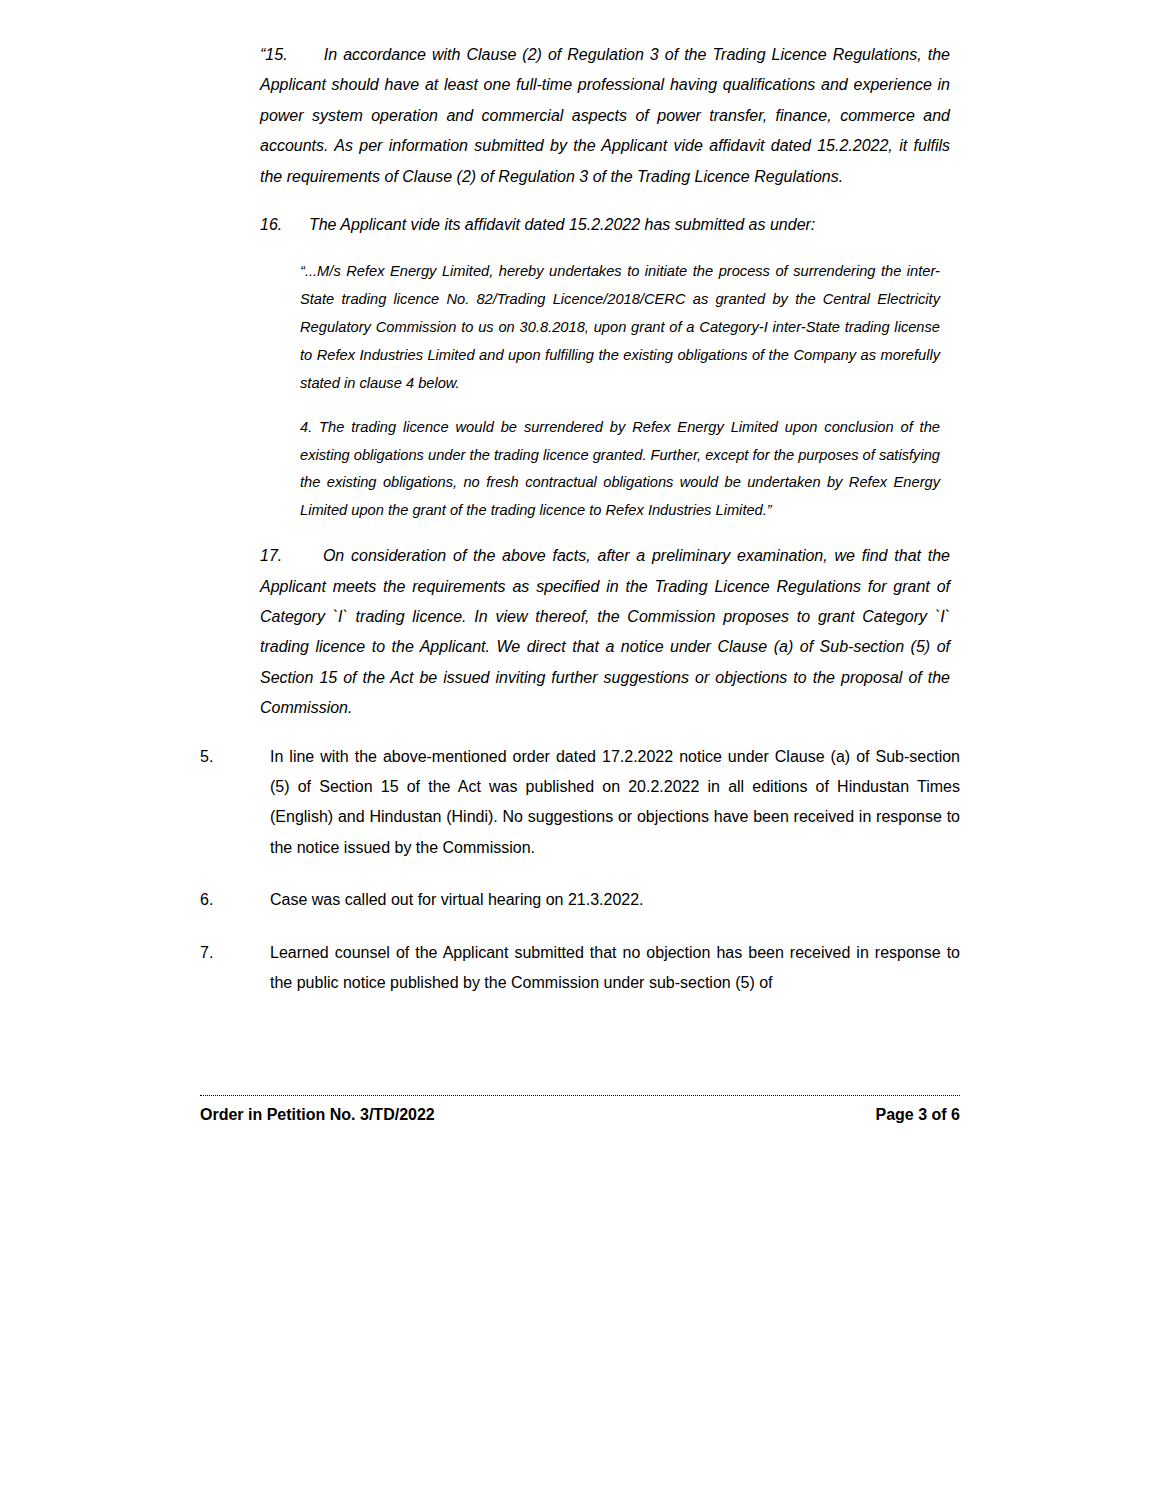“15. In accordance with Clause (2) of Regulation 3 of the Trading Licence Regulations, the Applicant should have at least one full-time professional having qualifications and experience in power system operation and commercial aspects of power transfer, finance, commerce and accounts. As per information submitted by the Applicant vide affidavit dated 15.2.2022, it fulfils the requirements of Clause (2) of Regulation 3 of the Trading Licence Regulations.
16. The Applicant vide its affidavit dated 15.2.2022 has submitted as under:
“...M/s Refex Energy Limited, hereby undertakes to initiate the process of surrendering the inter-State trading licence No. 82/Trading Licence/2018/CERC as granted by the Central Electricity Regulatory Commission to us on 30.8.2018, upon grant of a Category-I inter-State trading license to Refex Industries Limited and upon fulfilling the existing obligations of the Company as morefully stated in clause 4 below.
4. The trading licence would be surrendered by Refex Energy Limited upon conclusion of the existing obligations under the trading licence granted. Further, except for the purposes of satisfying the existing obligations, no fresh contractual obligations would be undertaken by Refex Energy Limited upon the grant of the trading licence to Refex Industries Limited.”
17. On consideration of the above facts, after a preliminary examination, we find that the Applicant meets the requirements as specified in the Trading Licence Regulations for grant of Category `I` trading licence. In view thereof, the Commission proposes to grant Category `I` trading licence to the Applicant. We direct that a notice under Clause (a) of Sub-section (5) of Section 15 of the Act be issued inviting further suggestions or objections to the proposal of the Commission.
5.
In line with the above-mentioned order dated 17.2.2022 notice under Clause (a) of Sub-section (5) of Section 15 of the Act was published on 20.2.2022 in all editions of Hindustan Times (English) and Hindustan (Hindi). No suggestions or objections have been received in response to the notice issued by the Commission.
6.
Case was called out for virtual hearing on 21.3.2022.
7.
Learned counsel of the Applicant submitted that no objection has been received in response to the public notice published by the Commission under sub-section (5) of
Order in Petition No. 3/TD/2022 Page 3 of 6